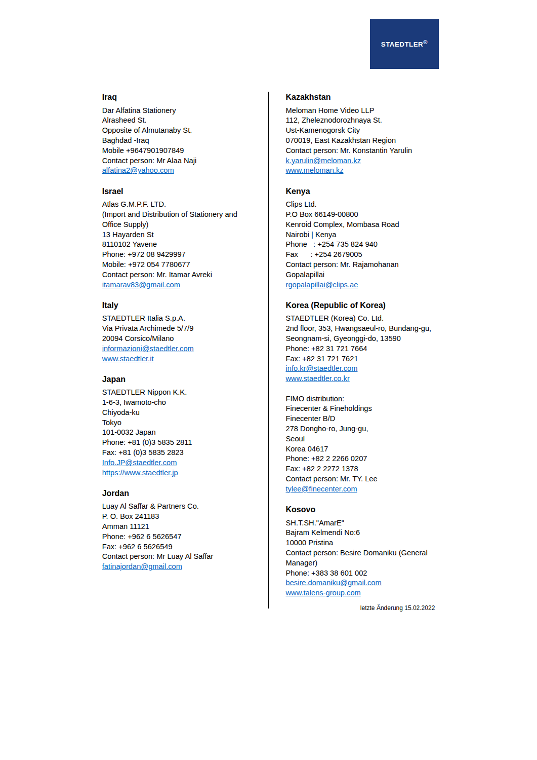STAEDTLER®
Iraq
Dar Alfatina Stationery
Alrasheed St.
Opposite of Almutanaby St.
Baghdad -Iraq
Mobile +9647901907849
Contact person: Mr Alaa Naji
alfatina2@yahoo.com
Israel
Atlas G.M.P.F. LTD.
(Import and Distribution of Stationery and Office Supply)
13 Hayarden St
8110102 Yavene
Phone: +972 08 9429997
Mobile: +972 054 7780677
Contact person: Mr. Itamar Avreki
itamarav83@gmail.com
Italy
STAEDTLER Italia S.p.A.
Via Privata Archimede 5/7/9
20094 Corsico/Milano
informazioni@staedtler.com
www.staedtler.it
Japan
STAEDTLER Nippon K.K.
1-6-3, Iwamoto-cho
Chiyoda-ku
Tokyo
101-0032 Japan
Phone: +81 (0)3 5835 2811
Fax: +81 (0)3 5835 2823
Info.JP@staedtler.com
https://www.staedtler.jp
Jordan
Luay Al Saffar & Partners Co.
P. O. Box 241183
Amman 11121
Phone: +962 6 5626547
Fax: +962 6 5626549
Contact person: Mr Luay Al Saffar
fatinajordan@gmail.com
Kazakhstan
Meloman Home Video LLP
112, Zheleznodorozhnaya St.
Ust-Kamenogorsk City
070019, East Kazakhstan Region
Contact person: Mr. Konstantin Yarulin
k.yarulin@meloman.kz
www.meloman.kz
Kenya
Clips Ltd.
P.O Box 66149-00800
Kenroid Complex, Mombasa Road
Nairobi | Kenya
Phone : +254 735 824 940
Fax : +254 2679005
Contact person: Mr. Rajamohanan Gopalapillai
rgopalapillai@clips.ae
Korea (Republic of Korea)
STAEDTLER (Korea) Co. Ltd.
2nd floor, 353, Hwangsaeul-ro, Bundang-gu,
Seongnam-si, Gyeonggi-do, 13590
Phone: +82 31 721 7664
Fax: +82 31 721 7621
info.kr@staedtler.com
www.staedtler.co.kr
FIMO distribution:
Finecenter & Fineholdings
Finecenter B/D
278 Dongho-ro, Jung-gu,
Seoul
Korea 04617
Phone: +82 2 2266 0207
Fax: +82 2 2272 1378
Contact person: Mr. TY. Lee
tylee@finecenter.com
Kosovo
SH.T.SH."AmarE"
Bajram Kelmendi No:6
10000 Pristina
Contact person: Besire Domaniku (General Manager)
Phone: +383 38 601 002
besire.domaniku@gmail.com
www.talens-group.com
letzte Änderung 15.02.2022